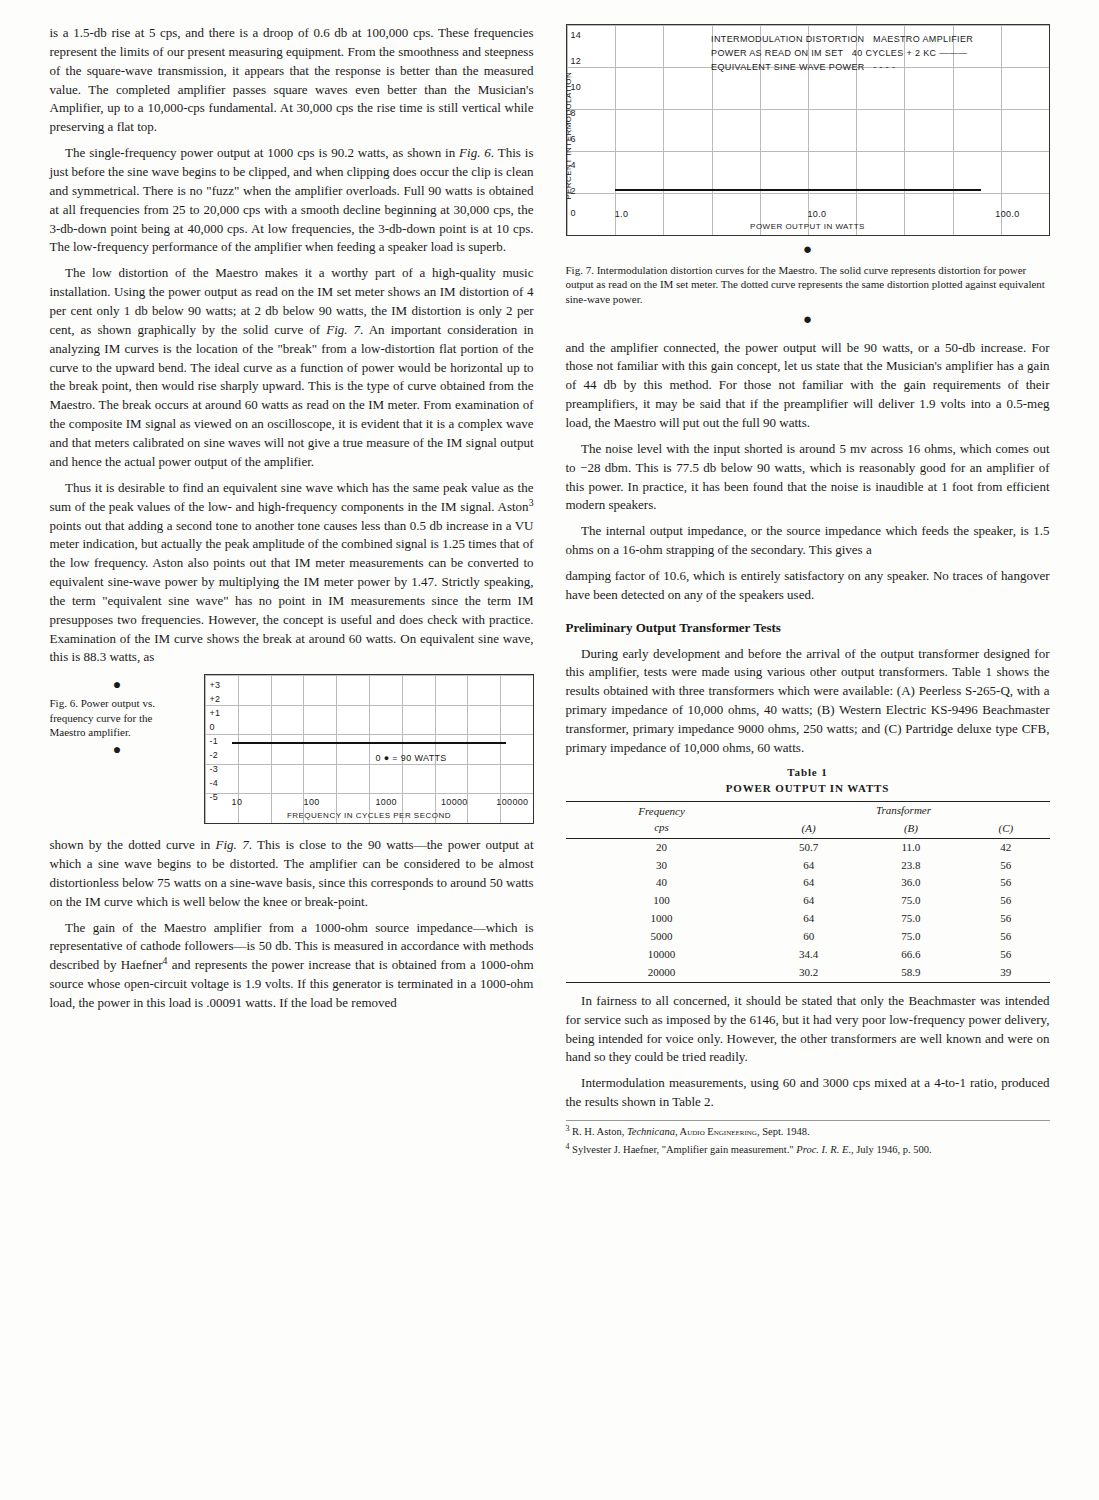is a 1.5-db rise at 5 cps, and there is a droop of 0.6 db at 100,000 cps. These frequencies represent the limits of our present measuring equipment. From the smoothness and steepness of the square-wave transmission, it appears that the response is better than the measured value. The completed amplifier passes square waves even better than the Musician's Amplifier, up to a 10,000-cps fundamental. At 30,000 cps the rise time is still vertical while preserving a flat top.
The single-frequency power output at 1000 cps is 90.2 watts, as shown in Fig. 6. This is just before the sine wave begins to be clipped, and when clipping does occur the clip is clean and symmetrical. There is no "fuzz" when the amplifier overloads. Full 90 watts is obtained at all frequencies from 25 to 20,000 cps with a smooth decline beginning at 30,000 cps, the 3-db-down point being at 40,000 cps. At low frequencies, the 3-db-down point is at 10 cps. The low-frequency performance of the amplifier when feeding a speaker load is superb.
The low distortion of the Maestro makes it a worthy part of a high-quality music installation. Using the power output as read on the IM set meter shows an IM distortion of 4 per cent only 1 db below 90 watts; at 2 db below 90 watts, the IM distortion is only 2 per cent, as shown graphically by the solid curve of Fig. 7. An important consideration in analyzing IM curves is the location of the "break" from a low-distortion flat portion of the curve to the upward bend. The ideal curve as a function of power would be horizontal up to the break point, then would rise sharply upward. This is the type of curve obtained from the Maestro. The break occurs at around 60 watts as read on the IM meter. From examination of the composite IM signal as viewed on an oscilloscope, it is evident that it is a complex wave and that meters calibrated on sine waves will not give a true measure of the IM signal output and hence the actual power output of the amplifier.
Thus it is desirable to find an equivalent sine wave which has the same peak value as the sum of the peak values of the low- and high-frequency components in the IM signal. Aston3 points out that adding a second tone to another tone causes less than 0.5 db increase in a VU meter indication, but actually the peak amplitude of the combined signal is 1.25 times that of the low frequency. Aston also points out that IM meter measurements can be converted to equivalent sine-wave power by multiplying the IM meter power by 1.47. Strictly speaking, the term "equivalent sine wave" has no point in IM measurements since the term IM presupposes two frequencies. However, the concept is useful and does check with practice. Examination of the IM curve shows the break at around 60 watts. On equivalent sine wave, this is 88.3 watts, as
● Fig. 6. Power output vs. frequency curve for the Maestro amplifier. ●
+3
+2
+1
0
-1
-2
-3
-4
-5
0 ● = 90 WATTS
10
100
1000
10000
100000
FREQUENCY IN CYCLES PER SECOND
shown by the dotted curve in Fig. 7. This is close to the 90 watts—the power output at which a sine wave begins to be distorted. The amplifier can be considered to be almost distortionless below 75 watts on a sine-wave basis, since this corresponds to around 50 watts on the IM curve which is well below the knee or break-point.
The gain of the Maestro amplifier from a 1000-ohm source impedance—which is representative of cathode followers—is 50 db. This is measured in accordance with methods described by Haefner4 and represents the power increase that is obtained from a 1000-ohm source whose open-circuit voltage is 1.9 volts. If this generator is terminated in a 1000-ohm load, the power in this load is .00091 watts. If the load be removed
INTERMODULATION DISTORTION MAESTRO AMPLIFIER
POWER AS READ ON IM SET 40 CYCLES + 2 KC ———
EQUIVALENT SINE WAVE POWER - - - -
14
12
10
8
6
4
2
0
PERCENT INTERMODULATION
1.0
10.0
100.0
POWER OUTPUT IN WATTS
● Fig. 7. Intermodulation distortion curves for the Maestro. The solid curve represents distortion for power output as read on the IM set meter. The dotted curve represents the same distortion plotted against equivalent sine-wave power. ●
and the amplifier connected, the power output will be 90 watts, or a 50-db increase. For those not familiar with this gain concept, let us state that the Musician's amplifier has a gain of 44 db by this method. For those not familiar with the gain requirements of their preamplifiers, it may be said that if the preamplifier will deliver 1.9 volts into a 0.5-meg load, the Maestro will put out the full 90 watts.
The noise level with the input shorted is around 5 mv across 16 ohms, which comes out to −28 dbm. This is 77.5 db below 90 watts, which is reasonably good for an amplifier of this power. In practice, it has been found that the noise is inaudible at 1 foot from efficient modern speakers.
The internal output impedance, or the source impedance which feeds the speaker, is 1.5 ohms on a 16-ohm strapping of the secondary. This gives a
damping factor of 10.6, which is entirely satisfactory on any speaker. No traces of hangover have been detected on any of the speakers used.
Preliminary Output Transformer Tests
During early development and before the arrival of the output transformer designed for this amplifier, tests were made using various other output transformers. Table 1 shows the results obtained with three transformers which were available: (A) Peerless S-265-Q, with a primary impedance of 10,000 ohms, 40 watts; (B) Western Electric KS-9496 Beachmaster transformer, primary impedance 9000 ohms, 250 watts; and (C) Partridge deluxe type CFB, primary impedance of 10,000 ohms, 60 watts.
Table 1 POWER OUTPUT IN WATTS
| Frequency cps | Transformer |
| --- | --- |
| (A) | (B) | (C) |
| 20 | 50.7 | 11.0 | 42 |
| 30 | 64 | 23.8 | 56 |
| 40 | 64 | 36.0 | 56 |
| 100 | 64 | 75.0 | 56 |
| 1000 | 64 | 75.0 | 56 |
| 5000 | 60 | 75.0 | 56 |
| 10000 | 34.4 | 66.6 | 56 |
| 20000 | 30.2 | 58.9 | 39 |
In fairness to all concerned, it should be stated that only the Beachmaster was intended for service such as imposed by the 6146, but it had very poor low-frequency power delivery, being intended for voice only. However, the other transformers are well known and were on hand so they could be tried readily.
Intermodulation measurements, using 60 and 3000 cps mixed at a 4-to-1 ratio, produced the results shown in Table 2.
3 R. H. Aston, Technicana, Audio Engineering, Sept. 1948.
4 Sylvester J. Haefner, "Amplifier gain measurement." Proc. I. R. E., July 1946, p. 500.